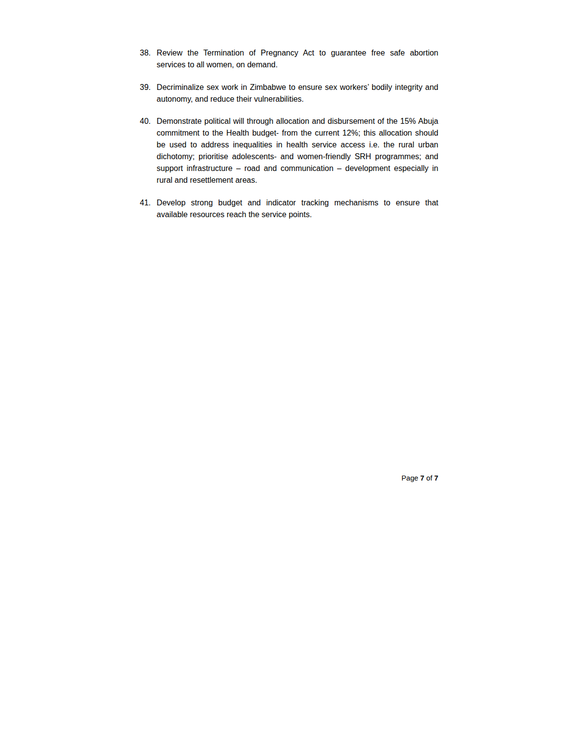Review the Termination of Pregnancy Act to guarantee free safe abortion services to all women, on demand.
Decriminalize sex work in Zimbabwe to ensure sex workers’ bodily integrity and autonomy, and reduce their vulnerabilities.
Demonstrate political will through allocation and disbursement of the 15% Abuja commitment to the Health budget- from the current 12%; this allocation should be used to address inequalities in health service access i.e. the rural urban dichotomy; prioritise adolescents- and women-friendly SRH programmes; and support infrastructure – road and communication – development especially in rural and resettlement areas.
Develop strong budget and indicator tracking mechanisms to ensure that available resources reach the service points.
Page 7 of 7